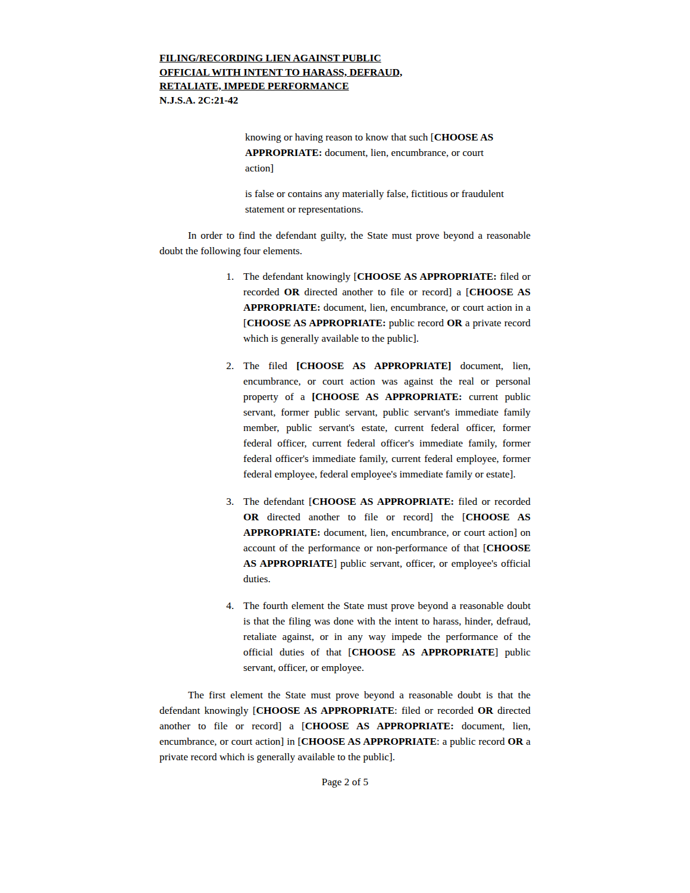FILING/RECORDING LIEN AGAINST PUBLIC OFFICIAL WITH INTENT TO HARASS, DEFRAUD, RETALIATE, IMPEDE PERFORMANCE N.J.S.A. 2C:21-42
knowing or having reason to know that such [CHOOSE AS APPROPRIATE: document, lien, encumbrance, or court action]
is false or contains any materially false, fictitious or fraudulent statement or representations.
In order to find the defendant guilty, the State must prove beyond a reasonable doubt the following four elements.
The defendant knowingly [CHOOSE AS APPROPRIATE: filed or recorded OR directed another to file or record] a [CHOOSE AS APPROPRIATE: document, lien, encumbrance, or court action in a [CHOOSE AS APPROPRIATE: public record OR a private record which is generally available to the public].
The filed [CHOOSE AS APPROPRIATE] document, lien, encumbrance, or court action was against the real or personal property of a [CHOOSE AS APPROPRIATE: current public servant, former public servant, public servant's immediate family member, public servant's estate, current federal officer, former federal officer, current federal officer's immediate family, former federal officer's immediate family, current federal employee, former federal employee, federal employee's immediate family or estate].
The defendant [CHOOSE AS APPROPRIATE: filed or recorded OR directed another to file or record] the [CHOOSE AS APPROPRIATE: document, lien, encumbrance, or court action] on account of the performance or non-performance of that [CHOOSE AS APPROPRIATE] public servant, officer, or employee's official duties.
The fourth element the State must prove beyond a reasonable doubt is that the filing was done with the intent to harass, hinder, defraud, retaliate against, or in any way impede the performance of the official duties of that [CHOOSE AS APPROPRIATE] public servant, officer, or employee.
The first element the State must prove beyond a reasonable doubt is that the defendant knowingly [CHOOSE AS APPROPRIATE: filed or recorded OR directed another to file or record] a [CHOOSE AS APPROPRIATE: document, lien, encumbrance, or court action] in [CHOOSE AS APPROPRIATE: a public record OR a private record which is generally available to the public].
Page 2 of 5